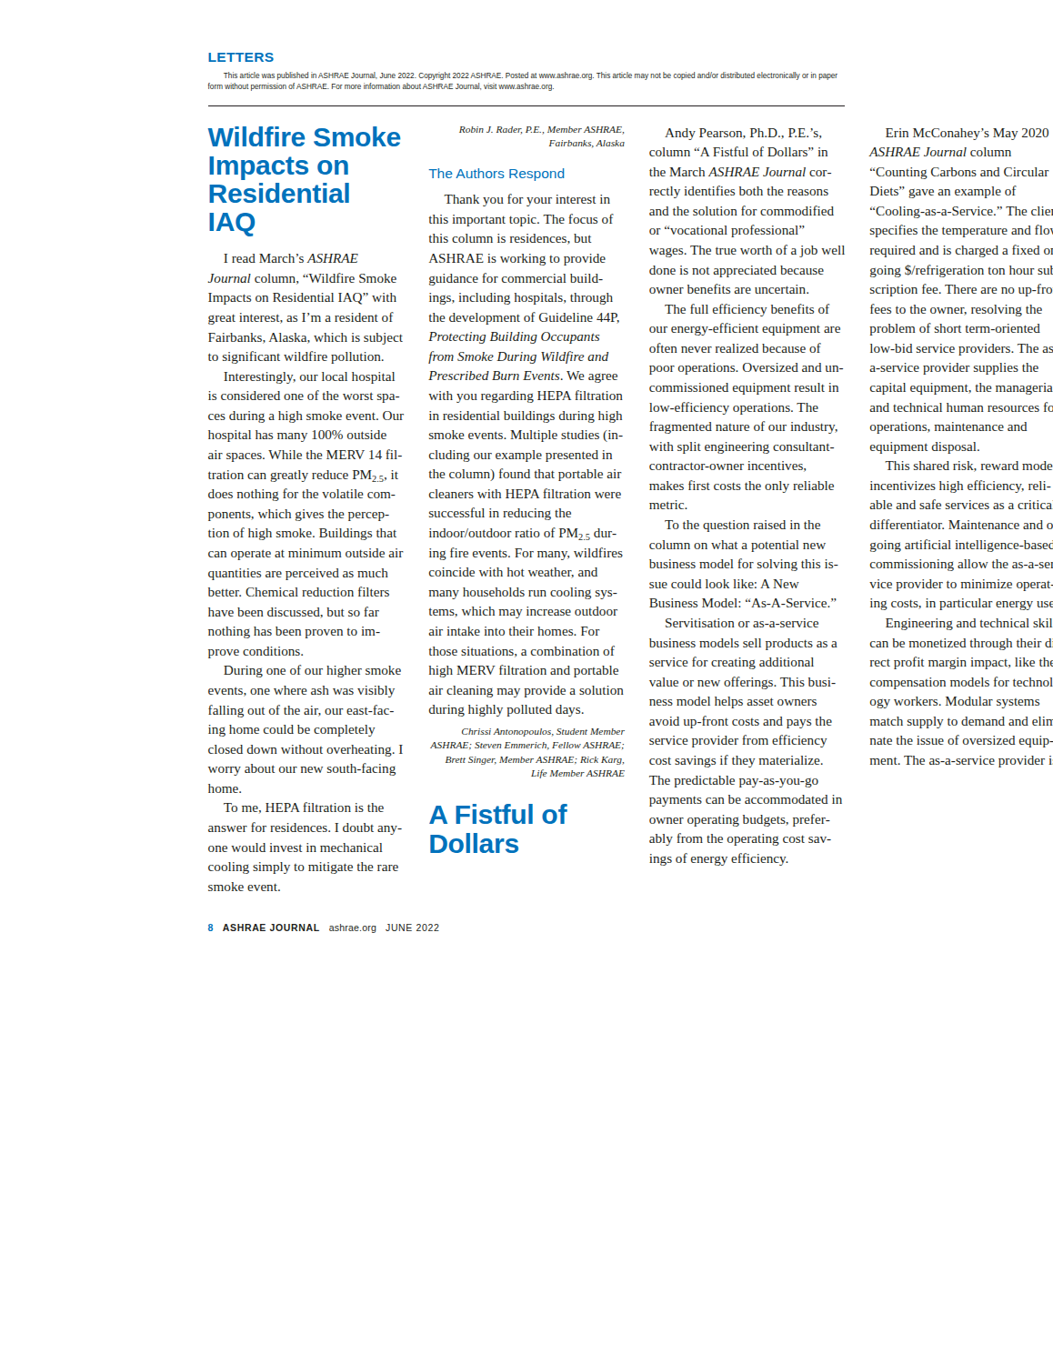Letters
This article was published in ASHRAE Journal, June 2022. Copyright 2022 ASHRAE. Posted at www.ashrae.org. This article may not be copied and/or distributed electronically or in paper form without permission of ASHRAE. For more information about ASHRAE Journal, visit www.ashrae.org.
Wildfire Smoke Impacts on Residential IAQ
I read March’s ASHRAE Journal column, “Wildfire Smoke Impacts on Residential IAQ” with great interest, as I’m a resident of Fairbanks, Alaska, which is subject to significant wildfire pollution.
Interestingly, our local hospital is considered one of the worst spaces during a high smoke event. Our hospital has many 100% outside air spaces. While the MERV 14 filtration can greatly reduce PM2.5, it does nothing for the volatile components, which gives the perception of high smoke. Buildings that can operate at minimum outside air quantities are perceived as much better. Chemical reduction filters have been discussed, but so far nothing has been proven to improve conditions.
During one of our higher smoke events, one where ash was visibly falling out of the air, our east-facing home could be completely closed down without overheating. I worry about our new south-facing home.
To me, HEPA filtration is the answer for residences. I doubt anyone would invest in mechanical cooling simply to mitigate the rare smoke event.
Robin J. Rader, P.E., Member ASHRAE, Fairbanks, Alaska
The Authors Respond
Thank you for your interest in this important topic. The focus of this column is residences, but ASHRAE is working to provide guidance for commercial buildings, including hospitals, through the development of Guideline 44P, Protecting Building Occupants from Smoke During Wildfire and Prescribed Burn Events. We agree with you regarding HEPA filtration in residential buildings during high smoke events. Multiple studies (including our example presented in the column) found that portable air cleaners with HEPA filtration were successful in reducing the indoor/outdoor ratio of PM2.5 during fire events. For many, wildfires coincide with hot weather, and many households run cooling systems, which may increase outdoor air intake into their homes. For those situations, a combination of high MERV filtration and portable air cleaning may provide a solution during highly polluted days.
Chrissi Antonopoulos, Student Member ASHRAE; Steven Emmerich, Fellow ASHRAE; Brett Singer, Member ASHRAE; Rick Karg, Life Member ASHRAE
A Fistful of Dollars
Andy Pearson, Ph.D., P.E.’s, column “A Fistful of Dollars” in the March ASHRAE Journal correctly identifies both the reasons and the solution for commodified or “vocational professional” wages. The true worth of a job well done is not appreciated because owner benefits are uncertain.
The full efficiency benefits of our energy-efficient equipment are often never realized because of poor operations. Oversized and uncommissioned equipment result in low-efficiency operations. The fragmented nature of our industry, with split engineering consultant-contractor-owner incentives, makes first costs the only reliable metric.
To the question raised in the column on what a potential new business model for solving this issue could look like: A New Business Model: “As-A-Service.”
Servitisation or as-a-service business models sell products as a service for creating additional value or new offerings. This business model helps asset owners avoid up-front costs and pays the service provider from efficiency cost savings if they materialize. The predictable pay-as-you-go payments can be accommodated in owner operating budgets, preferably from the operating cost savings of energy efficiency.
Erin McConahey’s May 2020 ASHRAE Journal column “Counting Carbons and Circular Diets” gave an example of “Cooling-as-a-Service.” The client specifies the temperature and flow required and is charged a fixed ongoing $/refrigeration ton hour subscription fee. There are no up-front fees to the owner, resolving the problem of short term-oriented low-bid service providers. The as-a-service provider supplies the capital equipment, the managerial and technical human resources for operations, maintenance and equipment disposal.
This shared risk, reward model incentivizes high efficiency, reliable and safe services as a critical differentiator. Maintenance and ongoing artificial intelligence-based commissioning allow the as-a-service provider to minimize operating costs, in particular energy use.
Engineering and technical skills can be monetized through their direct profit margin impact, like the compensation models for technology workers. Modular systems match supply to demand and eliminate the issue of oversized equipment. The as-a-service provider is
8 ASHRAE JOURNAL ashrae.org JUNE 2022